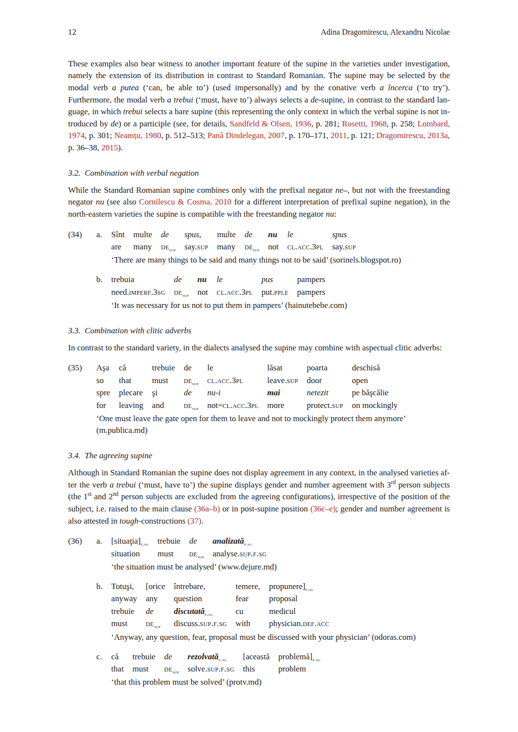12 Adina Dragomirescu, Alexandru Nicolae
These examples also bear witness to another important feature of the supine in the varieties under investigation, namely the extension of its distribution in contrast to Standard Romanian. The supine may be selected by the modal verb a putea (‘can, be able to’) (used impersonally) and by the conative verb a încerca (‘to try’). Furthermore, the modal verb a trebui (‘must, have to’) always selects a de-supine, in contrast to the standard language, in which trebui selects a bare supine (this representing the only context in which the verbal supine is not introduced by de) or a participle (see, for details, Sandfeld & Olsen, 1936, p. 281; Rosetti, 1968, p. 258; Lombard, 1974, p. 301; Neamțu, 1980, p. 512–513; Pană Dindelegan, 2007, p. 170–171, 2011, p. 121; Dragomirescu, 2013a, p. 36–38, 2015).
3.2. Combination with verbal negation
While the Standard Romanian supine combines only with the prefixal negator ne–, but not with the freestanding negator nu (see also Cornilescu & Cosma, 2010 for a different interpretation of prefixal supine negation), in the north-eastern varieties the supine is compatible with the freestanding negator nu:
(34) a.
Sînt multe de spus, multe de nu le spus
are many desup say.sup many desup not cl.acc.3pl say.sup
‘There are many things to be said and many things not to be said’ (sorinels.blogspot.ro)
b.
trebuia de nu le pus pampers
need.imperf.3sg desup not cl.acc.3pl put.pple pampers
‘It was necessary for us not to put them in pampers’ (hainutebebe.com)
3.3. Combination with clitic adverbs
In contrast to the standard variety, in the dialects analysed the supine may combine with aspectual clitic adverbs:
(35)
Aşa că trebuie de le lăsat poarta deschisă
so that must desup cl.acc.3pl leave.sup door open
spre plecare şi de nu-i mai netezit pe băşcălie
for leaving and desup not=cl.acc.3pl more protect.sup on mockingly
‘One must leave the gate open for them to leave and not to mockingly protect them anymore’ (m.publica.md)
3.4. The agreeing supine
Although in Standard Romanian the supine does not display agreement in any context, in the analysed varieties after the verb a trebui (‘must, have to’) the supine displays gender and number agreement with 3rd person subjects (the 1st and 2nd person subjects are excluded from the agreeing configurations), irrespective of the position of the subject, i.e. raised to the main clause (36a–b) or in post-supine position (36c–e); gender and number agreement is also attested in tough-constructions (37).
(36) a.
[situaţia]f.sg trebuie de analizatăf.sg
situation must desup analyse.sup.f.sg
‘the situation must be analysed’ (www.dejure.md)
b.
Totuşi,[orice întrebare, temere, propunere]f.sg
anyway any question fear proposal
trebuie de discutatăf.sg cu medicul
must desup discuss.sup.f.sg with physician.def.acc
‘Anyway, any question, fear, proposal must be discussed with your physician’ (odoras.com)
c.
că trebuie de rezolvatăf.sg[această problemă]f.sg
that must desup solve.sup.f.sg this problem
‘that this problem must be solved’ (protv.md)